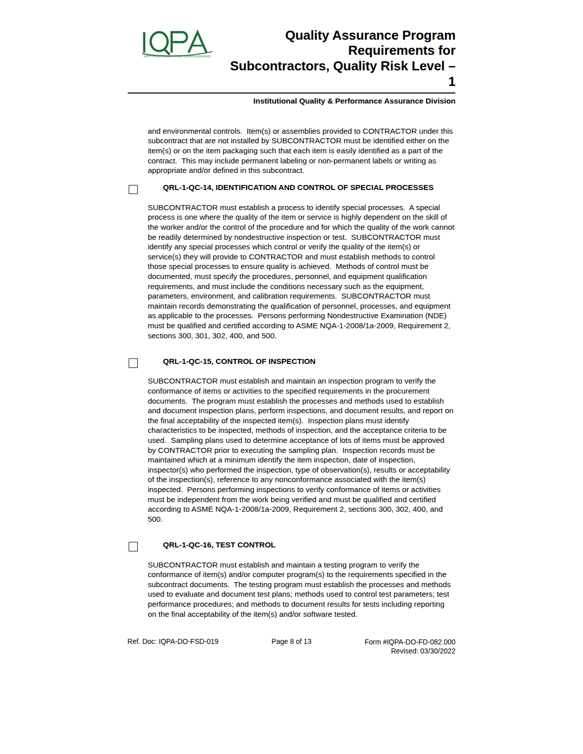INSTITUTIONAL QUALITY & PERFORMANCE ASSURANCE
Quality Assurance Program Requirements for
Subcontractors, Quality Risk Level – 1
Institutional Quality & Performance Assurance Division
and environmental controls. Item(s) or assemblies provided to CONTRACTOR under this subcontract that are not installed by SUBCONTRACTOR must be identified either on the item(s) or on the item packaging such that each item is easily identified as a part of the contract. This may include permanent labeling or non-permanent labels or writing as appropriate and/or defined in this subcontract.
QRL-1-QC-14, IDENTIFICATION AND CONTROL OF SPECIAL PROCESSES
SUBCONTRACTOR must establish a process to identify special processes. A special process is one where the quality of the item or service is highly dependent on the skill of the worker and/or the control of the procedure and for which the quality of the work cannot be readily determined by nondestructive inspection or test. SUBCONTRACTOR must identify any special processes which control or verify the quality of the item(s) or service(s) they will provide to CONTRACTOR and must establish methods to control those special processes to ensure quality is achieved. Methods of control must be documented, must specify the procedures, personnel, and equipment qualification requirements, and must include the conditions necessary such as the equipment, parameters, environment, and calibration requirements. SUBCONTRACTOR must maintain records demonstrating the qualification of personnel, processes, and equipment as applicable to the processes. Persons performing Nondestructive Examination (NDE) must be qualified and certified according to ASME NQA-1-2008/1a-2009, Requirement 2, sections 300, 301, 302, 400, and 500.
QRL-1-QC-15, CONTROL OF INSPECTION
SUBCONTRACTOR must establish and maintain an inspection program to verify the conformance of items or activities to the specified requirements in the procurement documents. The program must establish the processes and methods used to establish and document inspection plans, perform inspections, and document results, and report on the final acceptability of the inspected item(s). Inspection plans must identify characteristics to be inspected, methods of inspection, and the acceptance criteria to be used. Sampling plans used to determine acceptance of lots of items must be approved by CONTRACTOR prior to executing the sampling plan. Inspection records must be maintained which at a minimum identify the item inspection, date of inspection, inspector(s) who performed the inspection, type of observation(s), results or acceptability of the inspection(s), reference to any nonconformance associated with the item(s) inspected. Persons performing inspections to verify conformance of items or activities must be independent from the work being verified and must be qualified and certified according to ASME NQA-1-2008/1a-2009, Requirement 2, sections 300, 302, 400, and 500.
QRL-1-QC-16, TEST CONTROL
SUBCONTRACTOR must establish and maintain a testing program to verify the conformance of item(s) and/or computer program(s) to the requirements specified in the subcontract documents. The testing program must establish the processes and methods used to evaluate and document test plans; methods used to control test parameters; test performance procedures; and methods to document results for tests including reporting on the final acceptability of the item(s) and/or software tested.
Ref. Doc: IQPA-DO-FSD-019
Page 8 of 13
Form #IQPA-DO-FD-082.000
Revised: 03/30/2022